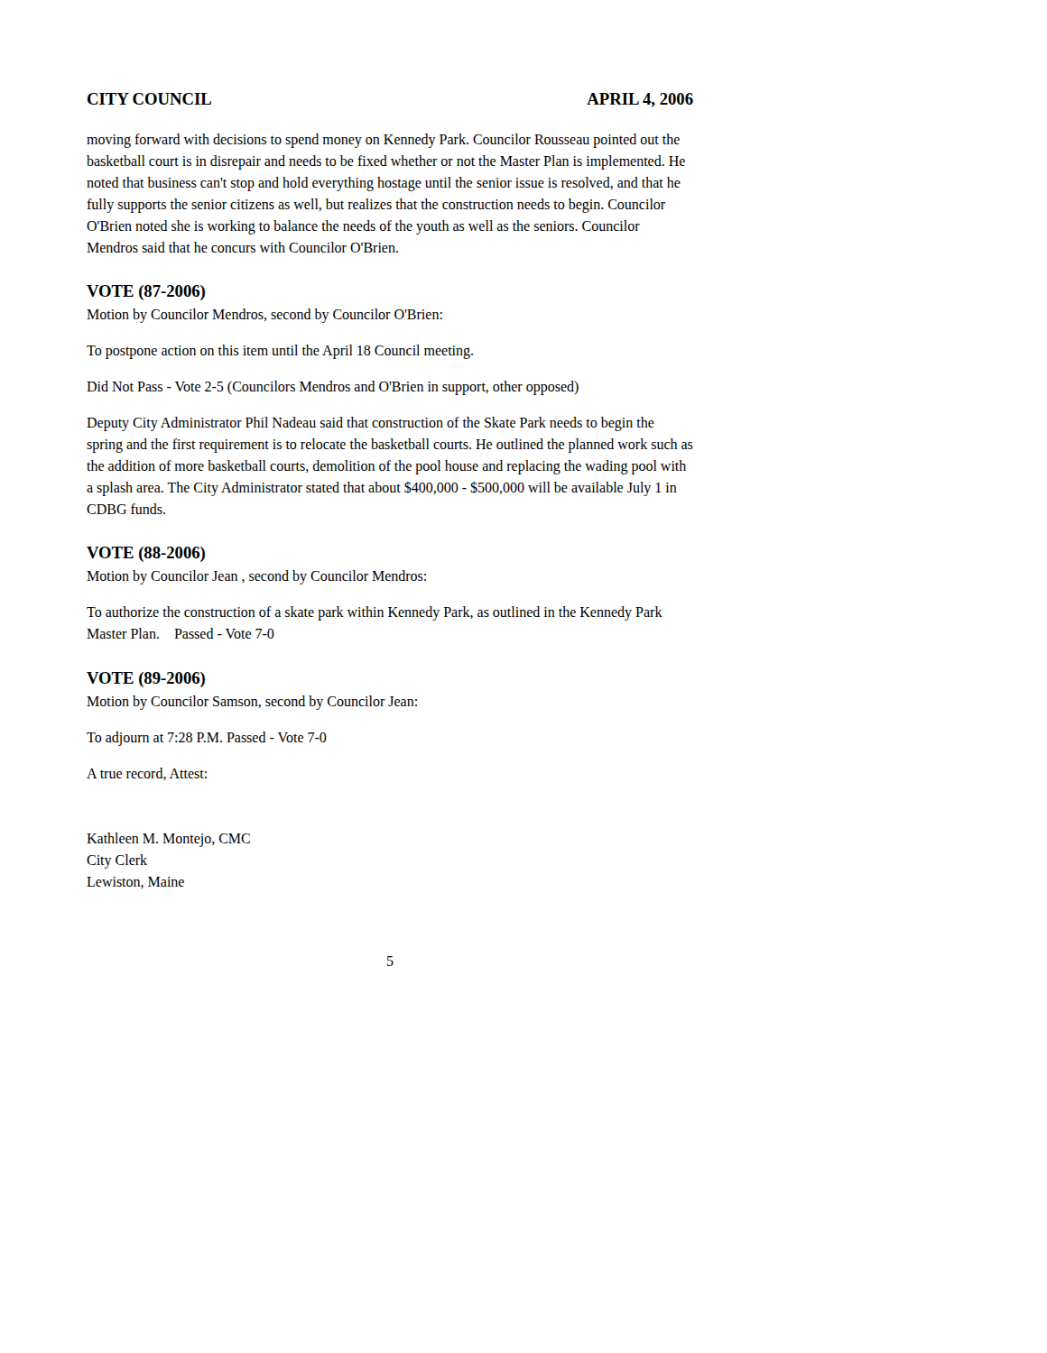CITY COUNCIL APRIL 4, 2006
moving forward with decisions to spend money on Kennedy Park. Councilor Rousseau pointed out the basketball court is in disrepair and needs to be fixed whether or not the Master Plan is implemented. He noted that business can't stop and hold everything hostage until the senior issue is resolved, and that he fully supports the senior citizens as well, but realizes that the construction needs to begin. Councilor O'Brien noted she is working to balance the needs of the youth as well as the seniors. Councilor Mendros said that he concurs with Councilor O'Brien.
VOTE (87-2006)
Motion by Councilor Mendros, second by Councilor O'Brien:
To postpone action on this item until the April 18 Council meeting.
Did Not Pass - Vote 2-5 (Councilors Mendros and O'Brien in support, other opposed)
Deputy City Administrator Phil Nadeau said that construction of the Skate Park needs to begin the spring and the first requirement is to relocate the basketball courts. He outlined the planned work such as the addition of more basketball courts, demolition of the pool house and replacing the wading pool with a splash area. The City Administrator stated that about $400,000 - $500,000 will be available July 1 in CDBG funds.
VOTE (88-2006)
Motion by Councilor Jean , second by Councilor Mendros:
To authorize the construction of a skate park within Kennedy Park, as outlined in the Kennedy Park Master Plan. Passed - Vote 7-0
VOTE (89-2006)
Motion by Councilor Samson, second by Councilor Jean:
To adjourn at 7:28 P.M. Passed - Vote 7-0
A true record, Attest:
Kathleen M. Montejo, CMC
City Clerk
Lewiston, Maine
5